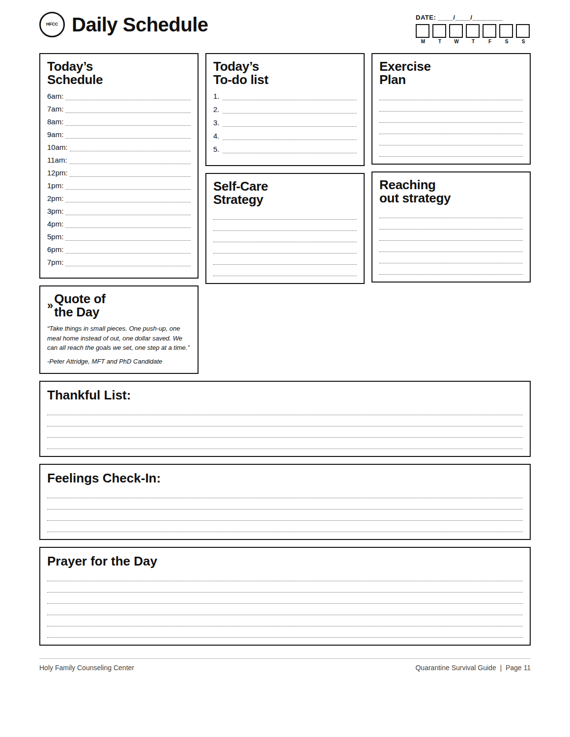HFCC
Daily Schedule
DATE: ____/____/________
M
T
W
T
F
S
S
Today’s
Schedule
6am:
7am:
8am:
9am:
10am:
11am:
12pm:
1pm:
2pm:
3pm:
4pm:
5pm:
6pm:
7pm:
»Quote of
the Day
“Take things in small pieces. One push-up, one meal home instead of out, one dollar saved. We can all reach the goals we set, one step at a time.”
-Peter Attridge, MFT and PhD Candidate
Today’s
To-do list
Self-Care
Strategy
Exercise
Plan
Reaching
out strategy
Thankful List:
Feelings Check-In:
Prayer for the Day
Holy Family Counseling Center Quarantine Survival Guide | Page 11